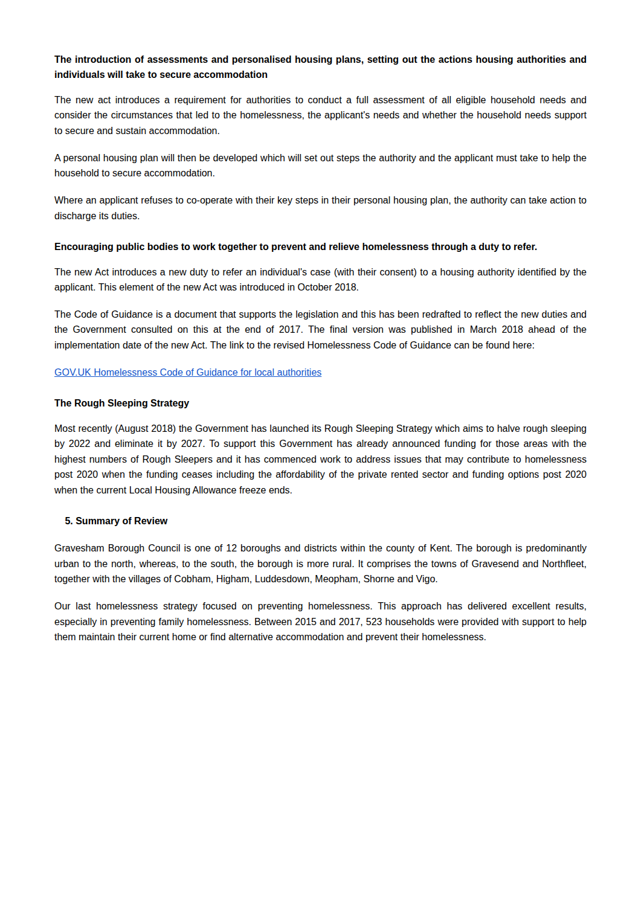The introduction of assessments and personalised housing plans, setting out the actions housing authorities and individuals will take to secure accommodation
The new act introduces a requirement for authorities to conduct a full assessment of all eligible household needs and consider the circumstances that led to the homelessness, the applicant's needs and whether the household needs support to secure and sustain accommodation.
A personal housing plan will then be developed which will set out steps the authority and the applicant must take to help the household to secure accommodation.
Where an applicant refuses to co-operate with their key steps in their personal housing plan, the authority can take action to discharge its duties.
Encouraging public bodies to work together to prevent and relieve homelessness through a duty to refer.
The new Act introduces a new duty to refer an individual's case (with their consent) to a housing authority identified by the applicant. This element of the new Act was introduced in October 2018.
The Code of Guidance is a document that supports the legislation and this has been redrafted to reflect the new duties and the Government consulted on this at the end of 2017. The final version was published in March 2018 ahead of the implementation date of the new Act. The link to the revised Homelessness Code of Guidance can be found here:
GOV.UK Homelessness Code of Guidance for local authorities
The Rough Sleeping Strategy
Most recently (August 2018) the Government has launched its Rough Sleeping Strategy which aims to halve rough sleeping by 2022 and eliminate it by 2027. To support this Government has already announced funding for those areas with the highest numbers of Rough Sleepers and it has commenced work to address issues that may contribute to homelessness post 2020 when the funding ceases including the affordability of the private rented sector and funding options post 2020 when the current Local Housing Allowance freeze ends.
Summary of Review
Gravesham Borough Council is one of 12 boroughs and districts within the county of Kent. The borough is predominantly urban to the north, whereas, to the south, the borough is more rural. It comprises the towns of Gravesend and Northfleet, together with the villages of Cobham, Higham, Luddesdown, Meopham, Shorne and Vigo.
Our last homelessness strategy focused on preventing homelessness. This approach has delivered excellent results, especially in preventing family homelessness. Between 2015 and 2017, 523 households were provided with support to help them maintain their current home or find alternative accommodation and prevent their homelessness.